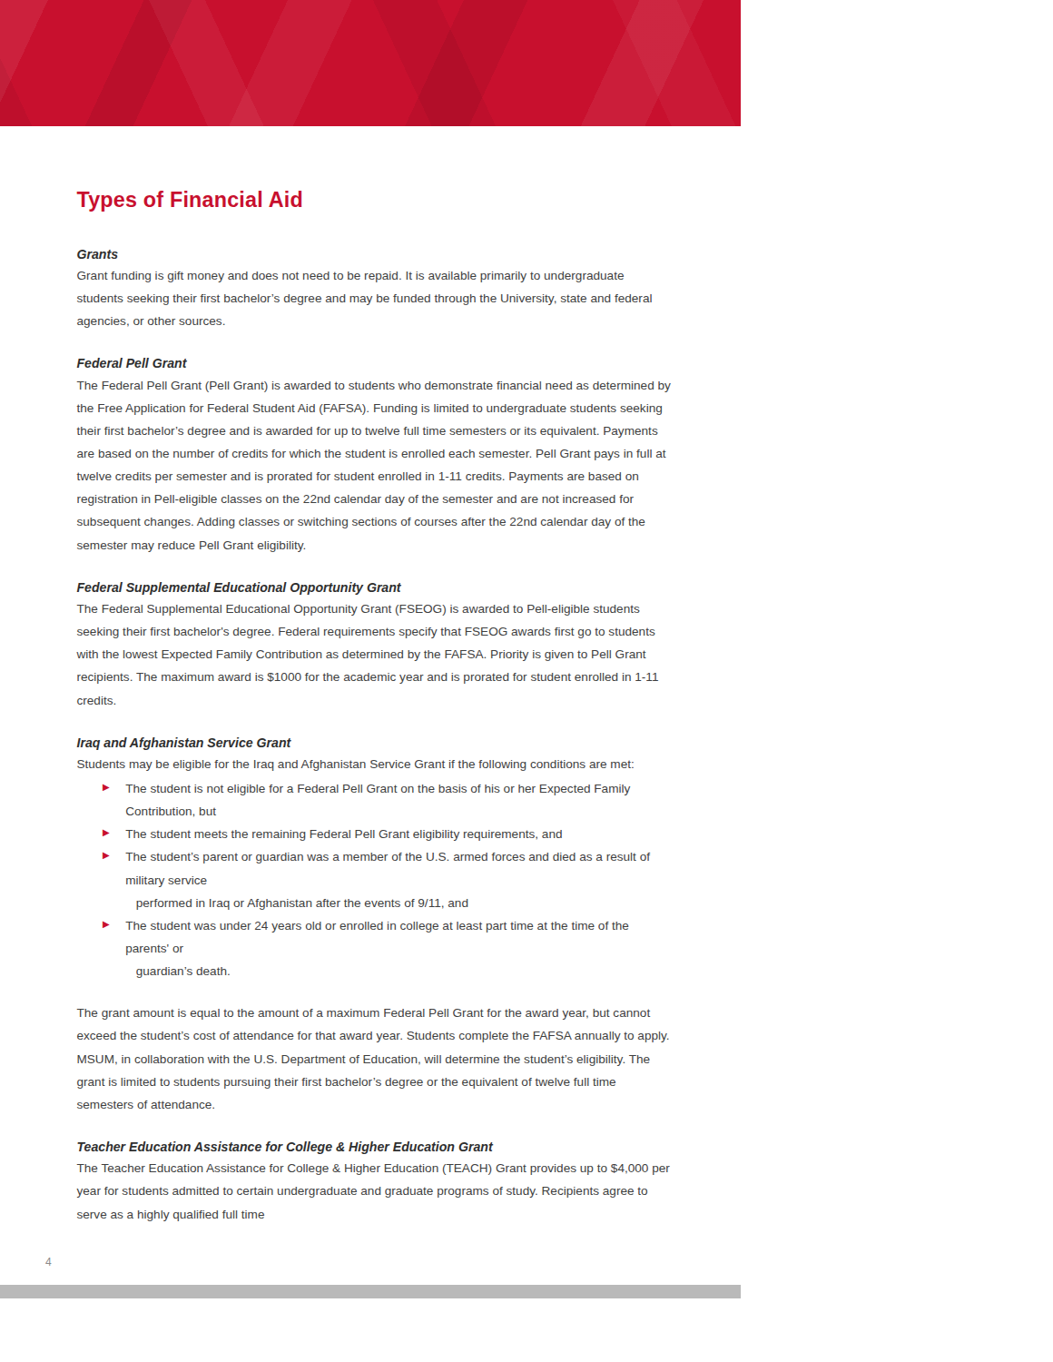Types of Financial Aid
Grants
Grant funding is gift money and does not need to be repaid. It is available primarily to undergraduate students seeking their first bachelor’s degree and may be funded through the University, state and federal agencies, or other sources.
Federal Pell Grant
The Federal Pell Grant (Pell Grant) is awarded to students who demonstrate financial need as determined by the Free Application for Federal Student Aid (FAFSA). Funding is limited to undergraduate students seeking their first bachelor’s degree and is awarded for up to twelve full time semesters or its equivalent. Payments are based on the number of credits for which the student is enrolled each semester. Pell Grant pays in full at twelve credits per semester and is prorated for student enrolled in 1-11 credits. Payments are based on registration in Pell-eligible classes on the 22nd calendar day of the semester and are not increased for subsequent changes. Adding classes or switching sections of courses after the 22nd calendar day of the semester may reduce Pell Grant eligibility.
Federal Supplemental Educational Opportunity Grant
The Federal Supplemental Educational Opportunity Grant (FSEOG) is awarded to Pell-eligible students seeking their first bachelor's degree. Federal requirements specify that FSEOG awards first go to students with the lowest Expected Family Contribution as determined by the FAFSA. Priority is given to Pell Grant recipients. The maximum award is $1000 for the academic year and is prorated for student enrolled in 1-11 credits.
Iraq and Afghanistan Service Grant
Students may be eligible for the Iraq and Afghanistan Service Grant if the following conditions are met:
The student is not eligible for a Federal Pell Grant on the basis of his or her Expected Family Contribution, but
The student meets the remaining Federal Pell Grant eligibility requirements, and
The student’s parent or guardian was a member of the U.S. armed forces and died as a result of military serviceperformed in Iraq or Afghanistan after the events of 9/11, and
The student was under 24 years old or enrolled in college at least part time at the time of the parents' orguardian’s death.
The grant amount is equal to the amount of a maximum Federal Pell Grant for the award year, but cannot exceed the student’s cost of attendance for that award year. Students complete the FAFSA annually to apply. MSUM, in collaboration with the U.S. Department of Education, will determine the student’s eligibility. The grant is limited to students pursuing their first bachelor’s degree or the equivalent of twelve full time semesters of attendance.
Teacher Education Assistance for College & Higher Education Grant
The Teacher Education Assistance for College & Higher Education (TEACH) Grant provides up to $4,000 per year for students admitted to certain undergraduate and graduate programs of study. Recipients agree to serve as a highly qualified full time
4